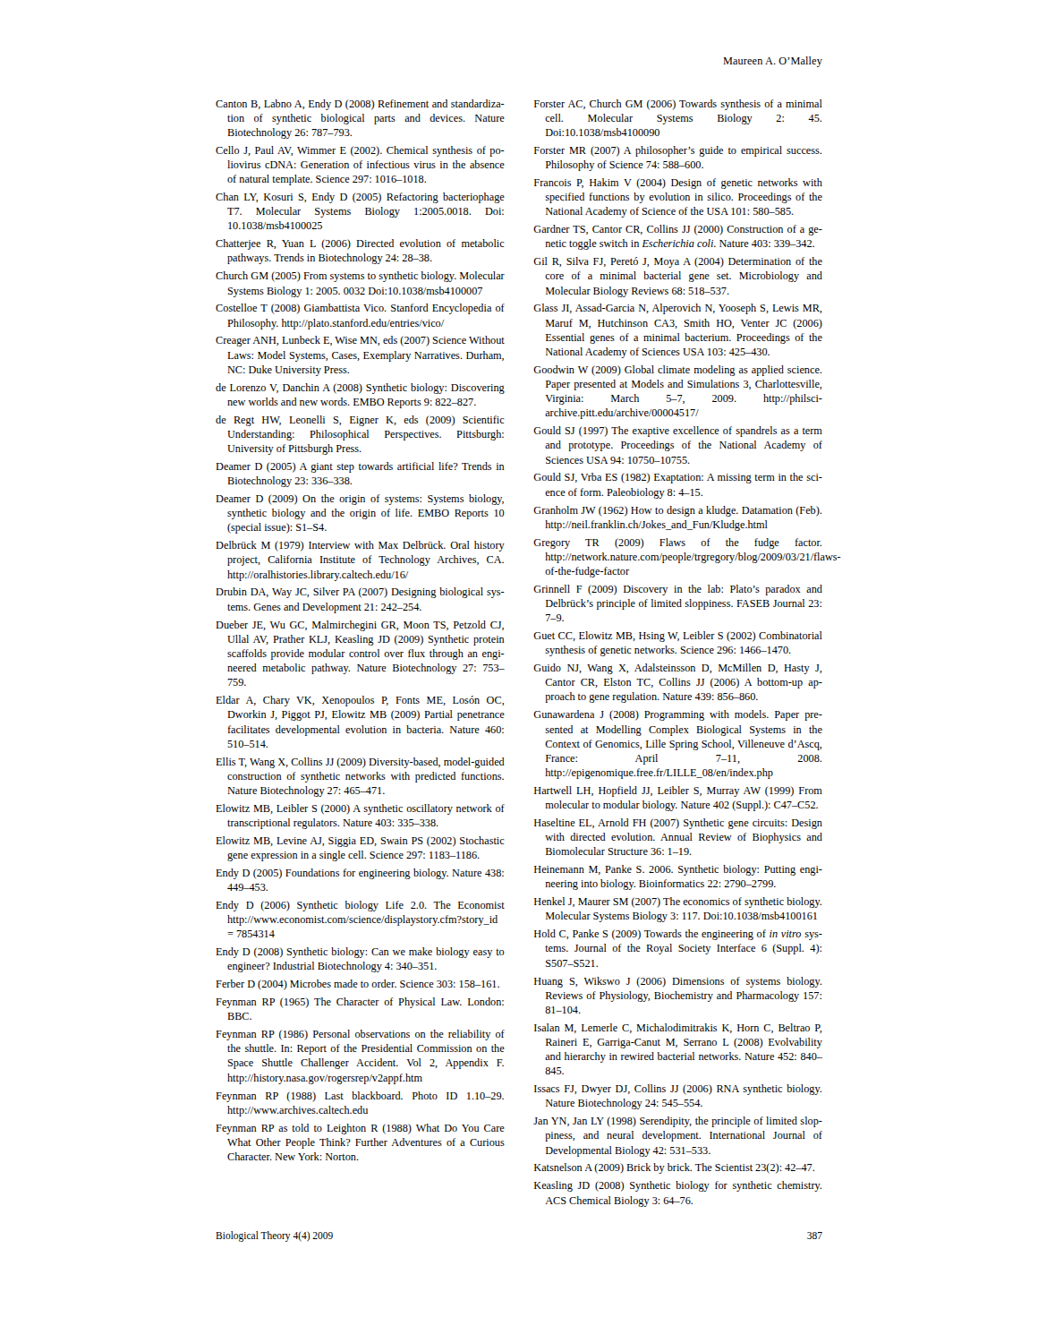Maureen A. O’Malley
Canton B, Labno A, Endy D (2008) Refinement and standardization of synthetic biological parts and devices. Nature Biotechnology 26: 787–793.
Cello J, Paul AV, Wimmer E (2002). Chemical synthesis of poliovirus cDNA: Generation of infectious virus in the absence of natural template. Science 297: 1016–1018.
Chan LY, Kosuri S, Endy D (2005) Refactoring bacteriophage T7. Molecular Systems Biology 1:2005.0018. Doi: 10.1038/msb4100025
Chatterjee R, Yuan L (2006) Directed evolution of metabolic pathways. Trends in Biotechnology 24: 28–38.
Church GM (2005) From systems to synthetic biology. Molecular Systems Biology 1: 2005. 0032 Doi:10.1038/msb4100007
Costelloe T (2008) Giambattista Vico. Stanford Encyclopedia of Philosophy. http://plato.stanford.edu/entries/vico/
Creager ANH, Lunbeck E, Wise MN, eds (2007) Science Without Laws: Model Systems, Cases, Exemplary Narratives. Durham, NC: Duke University Press.
de Lorenzo V, Danchin A (2008) Synthetic biology: Discovering new worlds and new words. EMBO Reports 9: 822–827.
de Regt HW, Leonelli S, Eigner K, eds (2009) Scientific Understanding: Philosophical Perspectives. Pittsburgh: University of Pittsburgh Press.
Deamer D (2005) A giant step towards artificial life? Trends in Biotechnology 23: 336–338.
Deamer D (2009) On the origin of systems: Systems biology, synthetic biology and the origin of life. EMBO Reports 10 (special issue): S1–S4.
Delbrück M (1979) Interview with Max Delbrück. Oral history project, California Institute of Technology Archives, CA. http://oralhistories.library.caltech.edu/16/
Drubin DA, Way JC, Silver PA (2007) Designing biological systems. Genes and Development 21: 242–254.
Dueber JE, Wu GC, Malmirchegini GR, Moon TS, Petzold CJ, Ullal AV, Prather KLJ, Keasling JD (2009) Synthetic protein scaffolds provide modular control over flux through an engineered metabolic pathway. Nature Biotechnology 27: 753–759.
Eldar A, Chary VK, Xenopoulos P, Fonts ME, Losón OC, Dworkin J, Piggot PJ, Elowitz MB (2009) Partial penetrance facilitates developmental evolution in bacteria. Nature 460: 510–514.
Ellis T, Wang X, Collins JJ (2009) Diversity-based, model-guided construction of synthetic networks with predicted functions. Nature Biotechnology 27: 465–471.
Elowitz MB, Leibler S (2000) A synthetic oscillatory network of transcriptional regulators. Nature 403: 335–338.
Elowitz MB, Levine AJ, Siggia ED, Swain PS (2002) Stochastic gene expression in a single cell. Science 297: 1183–1186.
Endy D (2005) Foundations for engineering biology. Nature 438: 449–453.
Endy D (2006) Synthetic biology Life 2.0. The Economist http://www.economist.com/science/displaystory.cfm?story_id = 7854314
Endy D (2008) Synthetic biology: Can we make biology easy to engineer? Industrial Biotechnology 4: 340–351.
Ferber D (2004) Microbes made to order. Science 303: 158–161.
Feynman RP (1965) The Character of Physical Law. London: BBC.
Feynman RP (1986) Personal observations on the reliability of the shuttle. In: Report of the Presidential Commission on the Space Shuttle Challenger Accident. Vol 2, Appendix F. http://history.nasa.gov/rogersrep/v2appf.htm
Feynman RP (1988) Last blackboard. Photo ID 1.10–29. http://www.archives.caltech.edu
Feynman RP as told to Leighton R (1988) What Do You Care What Other People Think? Further Adventures of a Curious Character. New York: Norton.
Forster AC, Church GM (2006) Towards synthesis of a minimal cell. Molecular Systems Biology 2: 45. Doi:10.1038/msb4100090
Forster MR (2007) A philosopher’s guide to empirical success. Philosophy of Science 74: 588–600.
Francois P, Hakim V (2004) Design of genetic networks with specified functions by evolution in silico. Proceedings of the National Academy of Science of the USA 101: 580–585.
Gardner TS, Cantor CR, Collins JJ (2000) Construction of a genetic toggle switch in Escherichia coli. Nature 403: 339–342.
Gil R, Silva FJ, Peretó J, Moya A (2004) Determination of the core of a minimal bacterial gene set. Microbiology and Molecular Biology Reviews 68: 518–537.
Glass JI, Assad-Garcia N, Alperovich N, Yooseph S, Lewis MR, Maruf M, Hutchinson CA3, Smith HO, Venter JC (2006) Essential genes of a minimal bacterium. Proceedings of the National Academy of Sciences USA 103: 425–430.
Goodwin W (2009) Global climate modeling as applied science. Paper presented at Models and Simulations 3, Charlottesville, Virginia: March 5–7, 2009. http://philsci-archive.pitt.edu/archive/00004517/
Gould SJ (1997) The exaptive excellence of spandrels as a term and prototype. Proceedings of the National Academy of Sciences USA 94: 10750–10755.
Gould SJ, Vrba ES (1982) Exaptation: A missing term in the science of form. Paleobiology 8: 4–15.
Granholm JW (1962) How to design a kludge. Datamation (Feb). http://neil​.franklin.ch/Jokes_and_Fun/Kludge.html
Gregory TR (2009) Flaws of the fudge factor. http://network.nature.com/people/trgregory/blog/2009/03/21/flaws-of-the-fudge-factor
Grinnell F (2009) Discovery in the lab: Plato’s paradox and Delbrück’s principle of limited sloppiness. FASEB Journal 23: 7–9.
Guet CC, Elowitz MB, Hsing W, Leibler S (2002) Combinatorial synthesis of genetic networks. Science 296: 1466–1470.
Guido NJ, Wang X, Adalsteinsson D, McMillen D, Hasty J, Cantor CR, Elston TC, Collins JJ (2006) A bottom-up approach to gene regulation. Nature 439: 856–860.
Gunawardena J (2008) Programming with models. Paper presented at Modelling Complex Biological Systems in the Context of Genomics, Lille Spring School, Villeneuve d’Ascq, France: April 7–11, 2008. http://epigenomique.free.fr/LILLE_08/en/index.php
Hartwell LH, Hopfield JJ, Leibler S, Murray AW (1999) From molecular to modular biology. Nature 402 (Suppl.): C47–C52.
Haseltine EL, Arnold FH (2007) Synthetic gene circuits: Design with directed evolution. Annual Review of Biophysics and Biomolecular Structure 36: 1–19.
Heinemann M, Panke S. 2006. Synthetic biology: Putting engineering into biology. Bioinformatics 22: 2790–2799.
Henkel J, Maurer SM (2007) The economics of synthetic biology. Molecular Systems Biology 3: 117. Doi:10.1038/msb4100161
Hold C, Panke S (2009) Towards the engineering of in vitro systems. Journal of the Royal Society Interface 6 (Suppl. 4): S507–S521.
Huang S, Wikswo J (2006) Dimensions of systems biology. Reviews of Physiology, Biochemistry and Pharmacology 157: 81–104.
Isalan M, Lemerle C, Michalodimitrakis K, Horn C, Beltrao P, Raineri E, Garriga-Canut M, Serrano L (2008) Evolvability and hierarchy in rewired bacterial networks. Nature 452: 840–845.
Issacs FJ, Dwyer DJ, Collins JJ (2006) RNA synthetic biology. Nature Biotechnology 24: 545–554.
Jan YN, Jan LY (1998) Serendipity, the principle of limited sloppiness, and neural development. International Journal of Developmental Biology 42: 531–533.
Katsnelson A (2009) Brick by brick. The Scientist 23(2): 42–47.
Keasling JD (2008) Synthetic biology for synthetic chemistry. ACS Chemical Biology 3: 64–76.
Biological Theory 4(4) 2009 387